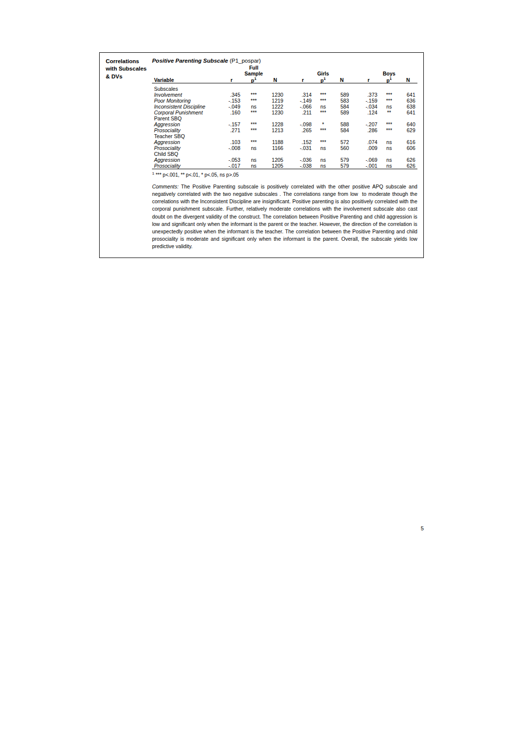Correlations with Subscales & DVs
Positive Parenting Subscale (P1_pospar)
| | | Full Sample | | | | Girls | | | | Boys | |
| --- | --- | --- | --- | --- | --- | --- | --- | --- | --- | --- | --- |
| Variable | r | p 1 | N | | r | p 1 | N | | r | p 1 | N |
| Subscales | | | | | | | | | | | |
| Involvement | .345 | *** | 1230 | | .314 | *** | 589 | | .373 | *** | 641 |
| Poor Monitoring | -.153 | *** | 1219 | | -.149 | *** | 583 | | -.159 | *** | 636 |
| Inconsistent Discipline | -.049 | ns | 1222 | | -.066 | ns | 584 | | -.034 | ns | 638 |
| Corporal Punishment | .160 | *** | 1230 | | .211 | *** | 589 | | .124 | ** | 641 |
| Parent SBQ | | | | | | | | | | | |
| Aggression | -.157 | *** | 1228 | | -.098 | * | 588 | | -.207 | *** | 640 |
| Prosociality | .271 | *** | 1213 | | .265 | *** | 584 | | .286 | *** | 629 |
| Teacher SBQ | | | | | | | | | | | |
| Aggression | .103 | *** | 1188 | | .152 | *** | 572 | | .074 | ns | 616 |
| Prosociality | -.008 | ns | 1166 | | -.031 | ns | 560 | | .009 | ns | 606 |
| Child SBQ | | | | | | | | | | | |
| Aggression | -.053 | ns | 1205 | | -.036 | ns | 579 | | -.069 | ns | 626 |
| Prosociality | -.017 | ns | 1205 | | -.038 | ns | 579 | | -.001 | ns | 626 |
1 *** p<.001, ** p<.01, * p<.05, ns p>.05
Comments: The Positive Parenting subscale is positively correlated with the other positive APQ subscale and negatively correlated with the two negative subscales . The correlations range from low to moderate though the correlations with the Inconsistent Discipline are insignificant. Positive parenting is also positively correlated with the corporal punishment subscale. Further, relatively moderate correlations with the involvement subscale also cast doubt on the divergent validity of the construct. The correlation between Positive Parenting and child aggression is low and significant only when the informant is the parent or the teacher. However, the direction of the correlation is unexpectedly positive when the informant is the teacher. The correlation between the Positive Parenting and child prosociality is moderate and significant only when the informant is the parent. Overall, the subscale yields low predictive validity.
5